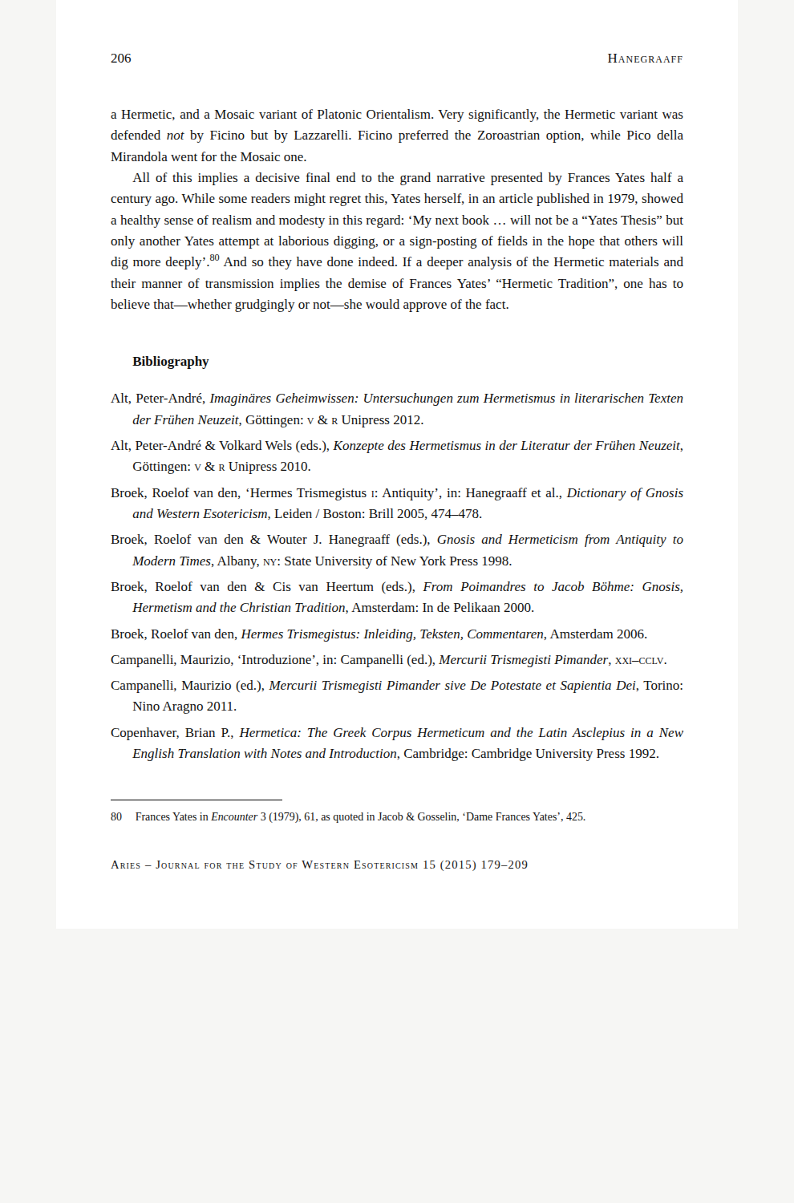206 Hanegraaff
a Hermetic, and a Mosaic variant of Platonic Orientalism. Very significantly, the Hermetic variant was defended not by Ficino but by Lazzarelli. Ficino preferred the Zoroastrian option, while Pico della Mirandola went for the Mosaic one.
All of this implies a decisive final end to the grand narrative presented by Frances Yates half a century ago. While some readers might regret this, Yates herself, in an article published in 1979, showed a healthy sense of realism and modesty in this regard: ‘My next book … will not be a “Yates Thesis” but only another Yates attempt at laborious digging, or a sign-posting of fields in the hope that others will dig more deeply’.80 And so they have done indeed. If a deeper analysis of the Hermetic materials and their manner of transmission implies the demise of Frances Yates’ “Hermetic Tradition”, one has to believe that—whether grudgingly or not—she would approve of the fact.
Bibliography
Alt, Peter-André, Imaginäres Geheimwissen: Untersuchungen zum Hermetismus in literarischen Texten der Frühen Neuzeit, Göttingen: v & r Unipress 2012.
Alt, Peter-André & Volkard Wels (eds.), Konzepte des Hermetismus in der Literatur der Frühen Neuzeit, Göttingen: v & r Unipress 2010.
Broek, Roelof van den, ‘Hermes Trismegistus i: Antiquity’, in: Hanegraaff et al., Dictionary of Gnosis and Western Esotericism, Leiden / Boston: Brill 2005, 474–478.
Broek, Roelof van den & Wouter J. Hanegraaff (eds.), Gnosis and Hermeticism from Antiquity to Modern Times, Albany, ny: State University of New York Press 1998.
Broek, Roelof van den & Cis van Heertum (eds.), From Poimandres to Jacob Böhme: Gnosis, Hermetism and the Christian Tradition, Amsterdam: In de Pelikaan 2000.
Broek, Roelof van den, Hermes Trismegistus: Inleiding, Teksten, Commentaren, Amsterdam 2006.
Campanelli, Maurizio, ‘Introduzione’, in: Campanelli (ed.), Mercurii Trismegisti Pimander, xxi–cclv.
Campanelli, Maurizio (ed.), Mercurii Trismegisti Pimander sive De Potestate et Sapientia Dei, Torino: Nino Aragno 2011.
Copenhaver, Brian P., Hermetica: The Greek Corpus Hermeticum and the Latin Asclepius in a New English Translation with Notes and Introduction, Cambridge: Cambridge University Press 1992.
80 Frances Yates in Encounter 3 (1979), 61, as quoted in Jacob & Gosselin, ‘Dame Frances Yates’, 425.
Aries – Journal for the Study of Western Esotericism 15 (2015) 179–209